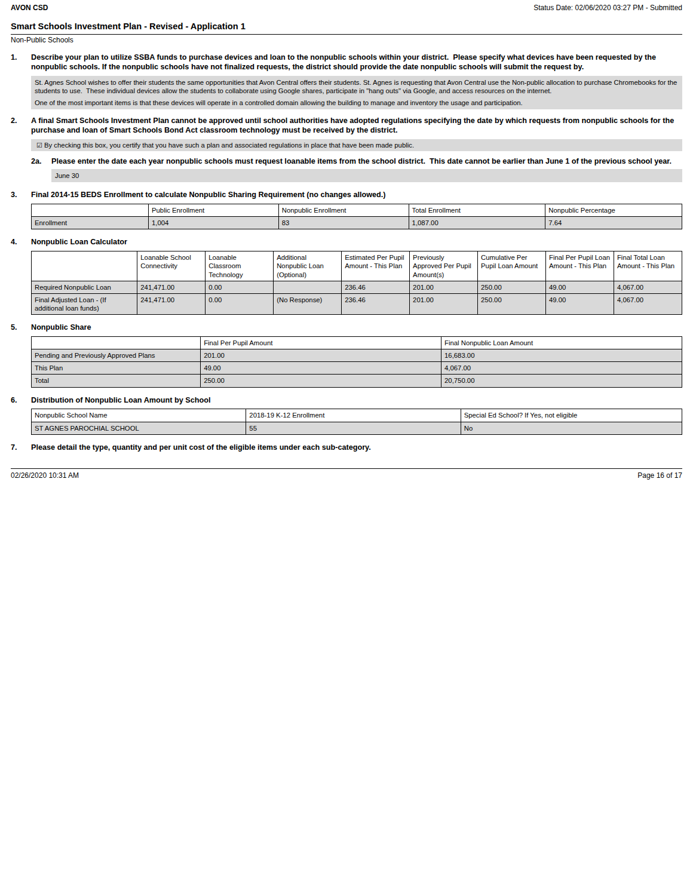AVON CSD
Status Date: 02/06/2020 03:27 PM - Submitted
Smart Schools Investment Plan - Revised - Application 1
Non-Public Schools
1.
Describe your plan to utilize SSBA funds to purchase devices and loan to the nonpublic schools within your district. Please specify what devices have been requested by the nonpublic schools. If the nonpublic schools have not finalized requests, the district should provide the date nonpublic schools will submit the request by.
St. Agnes School wishes to offer their students the same opportunities that Avon Central offers their students. St. Agnes is requesting that Avon Central use the Non-public allocation to purchase Chromebooks for the students to use. These individual devices allow the students to collaborate using Google shares, participate in "hang outs" via Google, and access resources on the internet.
One of the most important items is that these devices will operate in a controlled domain allowing the building to manage and inventory the usage and participation.
2.
A final Smart Schools Investment Plan cannot be approved until school authorities have adopted regulations specifying the date by which requests from nonpublic schools for the purchase and loan of Smart Schools Bond Act classroom technology must be received by the district.
☑
By checking this box, you certify that you have such a plan and associated regulations in place that have been made public.
2a.
Please enter the date each year nonpublic schools must request loanable items from the school district. This date cannot be earlier than June 1 of the previous school year.
June 30
3.
Final 2014-15 BEDS Enrollment to calculate Nonpublic Sharing Requirement (no changes allowed.)
| | Public Enrollment | Nonpublic Enrollment | Total Enrollment | Nonpublic Percentage |
| --- | --- | --- | --- | --- |
| Enrollment | 1,004 | 83 | 1,087.00 | 7.64 |
4.
Nonpublic Loan Calculator
| | Loanable School Connectivity | Loanable Classroom Technology | Additional Nonpublic Loan (Optional) | Estimated Per Pupil Amount - This Plan | Previously Approved Per Pupil Amount(s) | Cumulative Per Pupil Loan Amount | Final Per Pupil Loan Amount - This Plan | Final Total Loan Amount - This Plan |
| --- | --- | --- | --- | --- | --- | --- | --- | --- |
| Required Nonpublic Loan | 241,471.00 | 0.00 | | 236.46 | 201.00 | 250.00 | 49.00 | 4,067.00 |
| Final Adjusted Loan - (If additional loan funds) | 241,471.00 | 0.00 | (No Response) | 236.46 | 201.00 | 250.00 | 49.00 | 4,067.00 |
5.
Nonpublic Share
| | Final Per Pupil Amount | Final Nonpublic Loan Amount |
| --- | --- | --- |
| Pending and Previously Approved Plans | 201.00 | 16,683.00 |
| This Plan | 49.00 | 4,067.00 |
| Total | 250.00 | 20,750.00 |
6.
Distribution of Nonpublic Loan Amount by School
| Nonpublic School Name | 2018-19 K-12 Enrollment | Special Ed School? If Yes, not eligible |
| --- | --- | --- |
| ST AGNES PAROCHIAL SCHOOL | 55 | No |
7.
Please detail the type, quantity and per unit cost of the eligible items under each sub-category.
02/26/2020 10:31 AM
Page 16 of 17